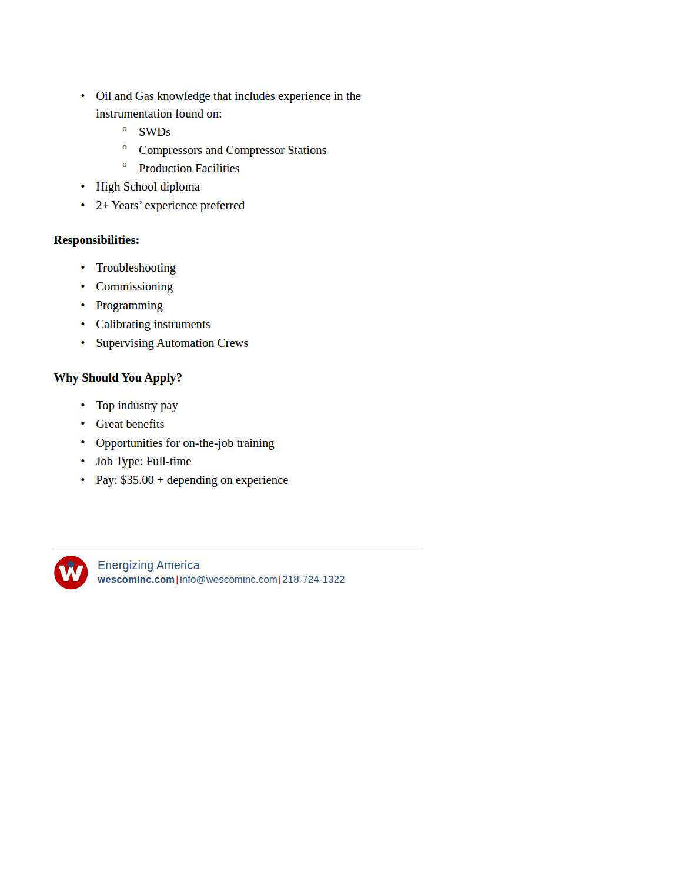Oil and Gas knowledge that includes experience in the instrumentation found on:
SWDs
Compressors and Compressor Stations
Production Facilities
High School diploma
2+ Years’ experience preferred
Responsibilities:
Troubleshooting
Commissioning
Programming
Calibrating instruments
Supervising Automation Crews
Why Should You Apply?
Top industry pay
Great benefits
Opportunities for on-the-job training
Job Type: Full-time
Pay: $35.00 + depending on experience
Energizing America
wescominc.com|info@wescominc.com|218-724-1322